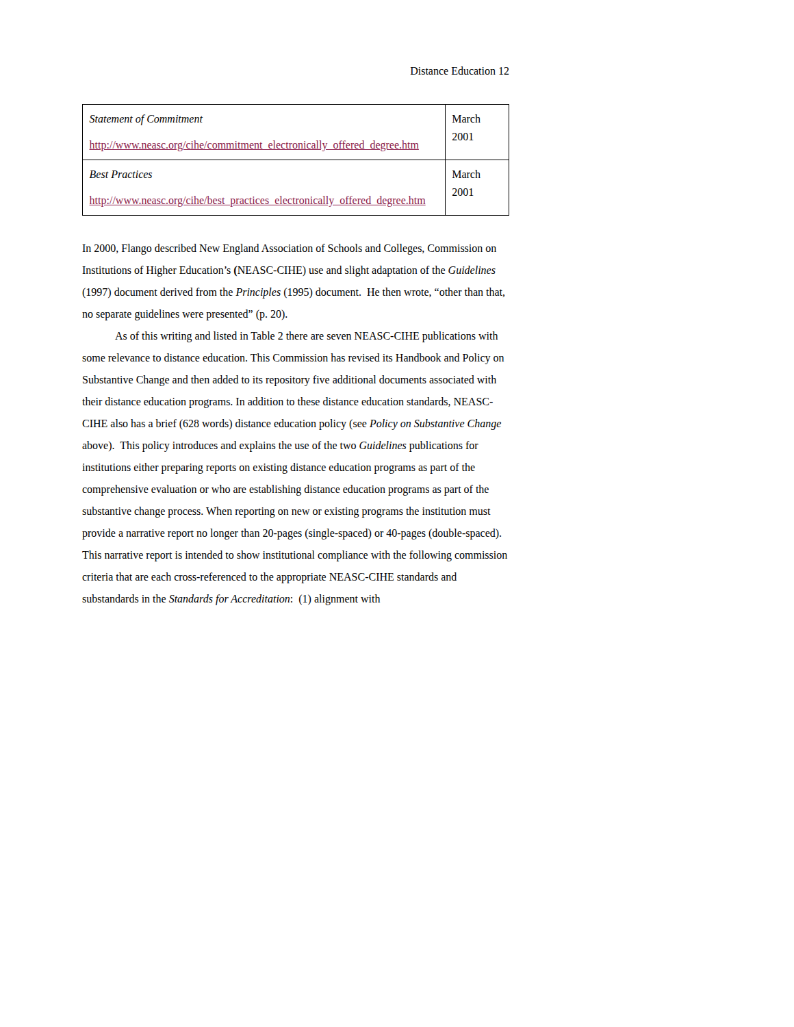Distance Education 12
| Statement of Commitment http://www.neasc.org/cihe/commitment_electronically_offered_degree.htm | March 2001 |
| Best Practices http://www.neasc.org/cihe/best_practices_electronically_offered_degree.htm | March 2001 |
In 2000, Flango described New England Association of Schools and Colleges, Commission on Institutions of Higher Education’s (NEASC-CIHE) use and slight adaptation of the Guidelines (1997) document derived from the Principles (1995) document. He then wrote, “other than that, no separate guidelines were presented” (p. 20).
As of this writing and listed in Table 2 there are seven NEASC-CIHE publications with some relevance to distance education. This Commission has revised its Handbook and Policy on Substantive Change and then added to its repository five additional documents associated with their distance education programs. In addition to these distance education standards, NEASC-CIHE also has a brief (628 words) distance education policy (see Policy on Substantive Change above). This policy introduces and explains the use of the two Guidelines publications for institutions either preparing reports on existing distance education programs as part of the comprehensive evaluation or who are establishing distance education programs as part of the substantive change process. When reporting on new or existing programs the institution must provide a narrative report no longer than 20-pages (single-spaced) or 40-pages (double-spaced). This narrative report is intended to show institutional compliance with the following commission criteria that are each cross-referenced to the appropriate NEASC-CIHE standards and substandards in the Standards for Accreditation: (1) alignment with